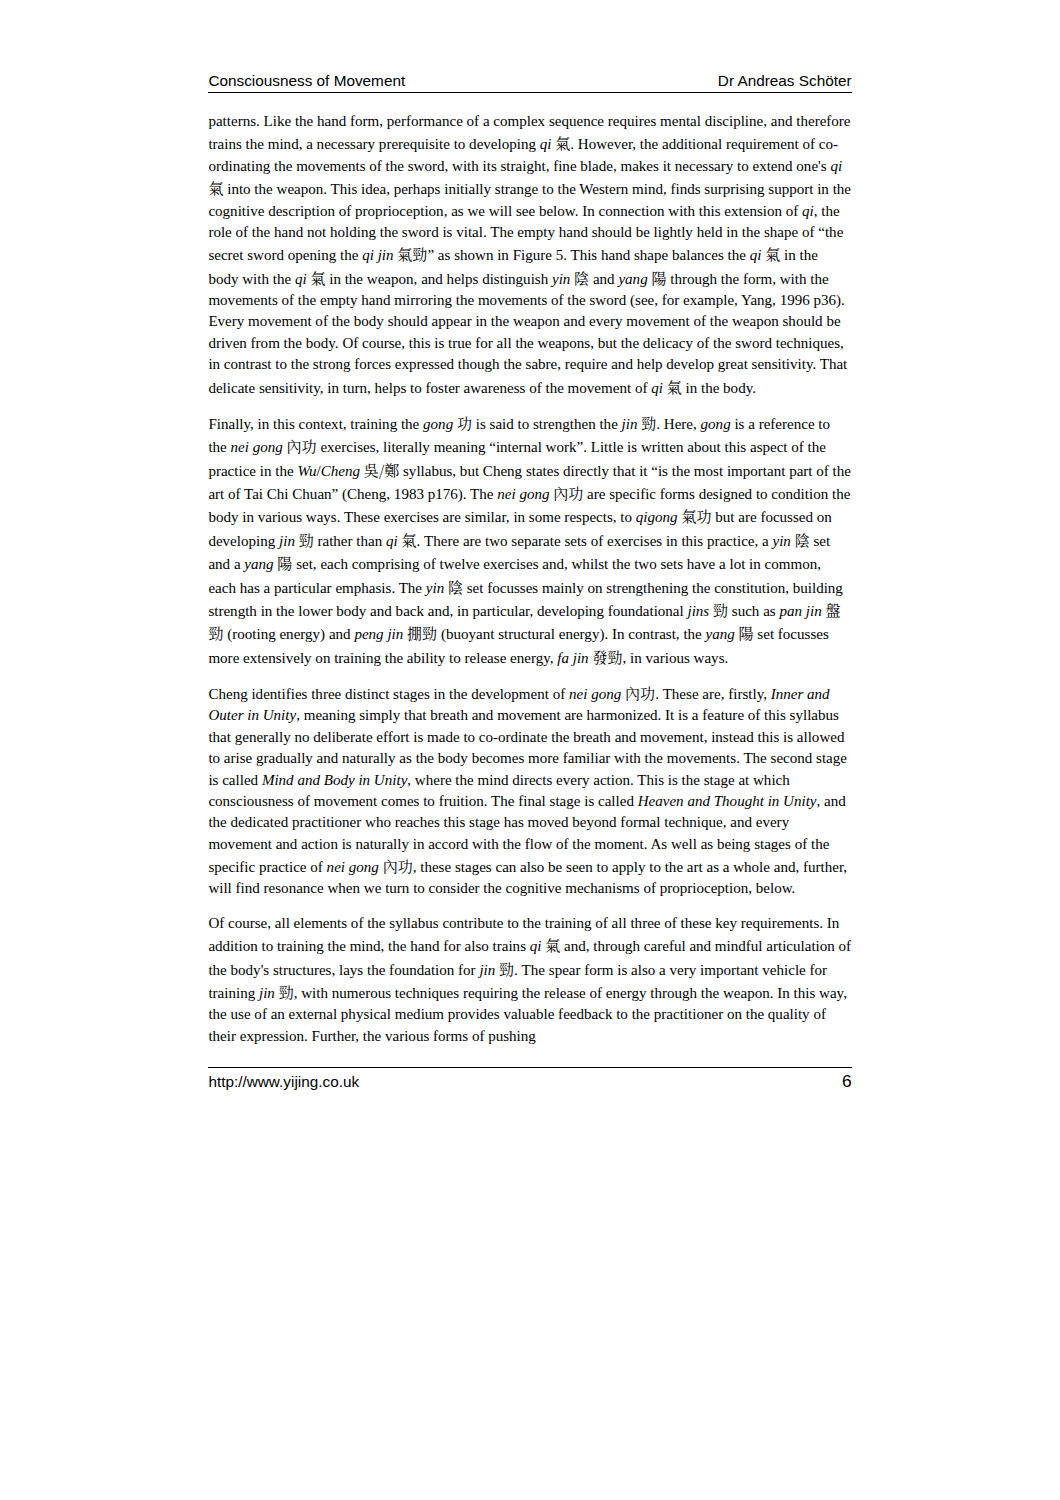Consciousness of Movement
Dr Andreas Schöter
patterns. Like the hand form, performance of a complex sequence requires mental discipline, and therefore trains the mind, a necessary prerequisite to developing qi 氣. However, the additional requirement of co-ordinating the movements of the sword, with its straight, fine blade, makes it necessary to extend one's qi 氣 into the weapon. This idea, perhaps initially strange to the Western mind, finds surprising support in the cognitive description of proprioception, as we will see below. In connection with this extension of qi, the role of the hand not holding the sword is vital. The empty hand should be lightly held in the shape of “the secret sword opening the qi jin 氣勁” as shown in Figure 5. This hand shape balances the qi 氣 in the body with the qi 氣 in the weapon, and helps distinguish yin 陰 and yang 陽 through the form, with the movements of the empty hand mirroring the movements of the sword (see, for example, Yang, 1996 p36). Every movement of the body should appear in the weapon and every movement of the weapon should be driven from the body. Of course, this is true for all the weapons, but the delicacy of the sword techniques, in contrast to the strong forces expressed though the sabre, require and help develop great sensitivity. That delicate sensitivity, in turn, helps to foster awareness of the movement of qi 氣 in the body.
Finally, in this context, training the gong 功 is said to strengthen the jin 勁. Here, gong is a reference to the nei gong 內功 exercises, literally meaning “internal work”. Little is written about this aspect of the practice in the Wu/Cheng 吳/鄭 syllabus, but Cheng states directly that it “is the most important part of the art of Tai Chi Chuan” (Cheng, 1983 p176). The nei gong 內功 are specific forms designed to condition the body in various ways. These exercises are similar, in some respects, to qigong 氣功 but are focussed on developing jin 勁 rather than qi 氣. There are two separate sets of exercises in this practice, a yin 陰 set and a yang 陽 set, each comprising of twelve exercises and, whilst the two sets have a lot in common, each has a particular emphasis. The yin 陰 set focusses mainly on strengthening the constitution, building strength in the lower body and back and, in particular, developing foundational jins 勁 such as pan jin 盤勁 (rooting energy) and peng jin 掤勁 (buoyant structural energy). In contrast, the yang 陽 set focusses more extensively on training the ability to release energy, fa jin 發勁, in various ways.
Cheng identifies three distinct stages in the development of nei gong 內功. These are, firstly, Inner and Outer in Unity, meaning simply that breath and movement are harmonized. It is a feature of this syllabus that generally no deliberate effort is made to co-ordinate the breath and movement, instead this is allowed to arise gradually and naturally as the body becomes more familiar with the movements. The second stage is called Mind and Body in Unity, where the mind directs every action. This is the stage at which consciousness of movement comes to fruition. The final stage is called Heaven and Thought in Unity, and the dedicated practitioner who reaches this stage has moved beyond formal technique, and every movement and action is naturally in accord with the flow of the moment. As well as being stages of the specific practice of nei gong 內功, these stages can also be seen to apply to the art as a whole and, further, will find resonance when we turn to consider the cognitive mechanisms of proprioception, below.
Of course, all elements of the syllabus contribute to the training of all three of these key requirements. In addition to training the mind, the hand for also trains qi 氣 and, through careful and mindful articulation of the body's structures, lays the foundation for jin 勁. The spear form is also a very important vehicle for training jin 勁, with numerous techniques requiring the release of energy through the weapon. In this way, the use of an external physical medium provides valuable feedback to the practitioner on the quality of their expression. Further, the various forms of pushing
http://www.yijing.co.uk
6